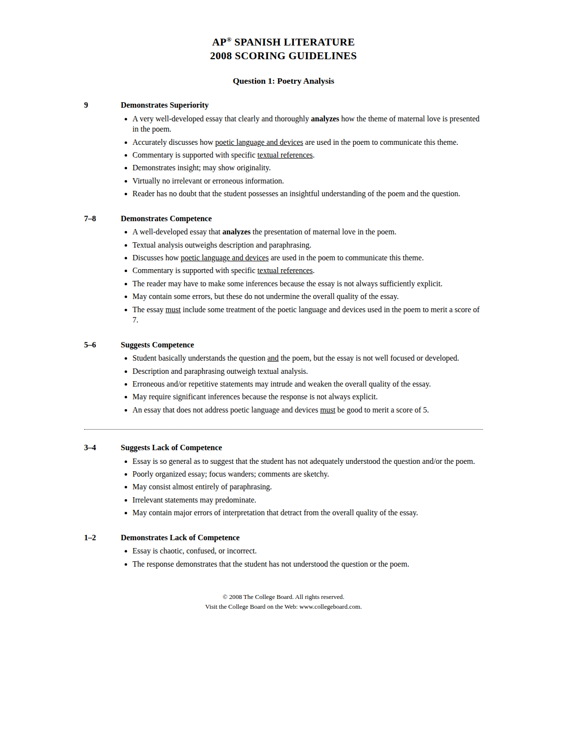AP® SPANISH LITERATURE
2008 SCORING GUIDELINES
Question 1: Poetry Analysis
9
Demonstrates Superiority
A very well-developed essay that clearly and thoroughly analyzes how the theme of maternal love is presented in the poem.
Accurately discusses how poetic language and devices are used in the poem to communicate this theme.
Commentary is supported with specific textual references.
Demonstrates insight; may show originality.
Virtually no irrelevant or erroneous information.
Reader has no doubt that the student possesses an insightful understanding of the poem and the question.
7–8
Demonstrates Competence
A well-developed essay that analyzes the presentation of maternal love in the poem.
Textual analysis outweighs description and paraphrasing.
Discusses how poetic language and devices are used in the poem to communicate this theme.
Commentary is supported with specific textual references.
The reader may have to make some inferences because the essay is not always sufficiently explicit.
May contain some errors, but these do not undermine the overall quality of the essay.
The essay must include some treatment of the poetic language and devices used in the poem to merit a score of 7.
5–6
Suggests Competence
Student basically understands the question and the poem, but the essay is not well focused or developed.
Description and paraphrasing outweigh textual analysis.
Erroneous and/or repetitive statements may intrude and weaken the overall quality of the essay.
May require significant inferences because the response is not always explicit.
An essay that does not address poetic language and devices must be good to merit a score of 5.
3–4
Suggests Lack of Competence
Essay is so general as to suggest that the student has not adequately understood the question and/or the poem.
Poorly organized essay; focus wanders; comments are sketchy.
May consist almost entirely of paraphrasing.
Irrelevant statements may predominate.
May contain major errors of interpretation that detract from the overall quality of the essay.
1–2
Demonstrates Lack of Competence
Essay is chaotic, confused, or incorrect.
The response demonstrates that the student has not understood the question or the poem.
© 2008 The College Board. All rights reserved.
Visit the College Board on the Web: www.collegeboard.com.